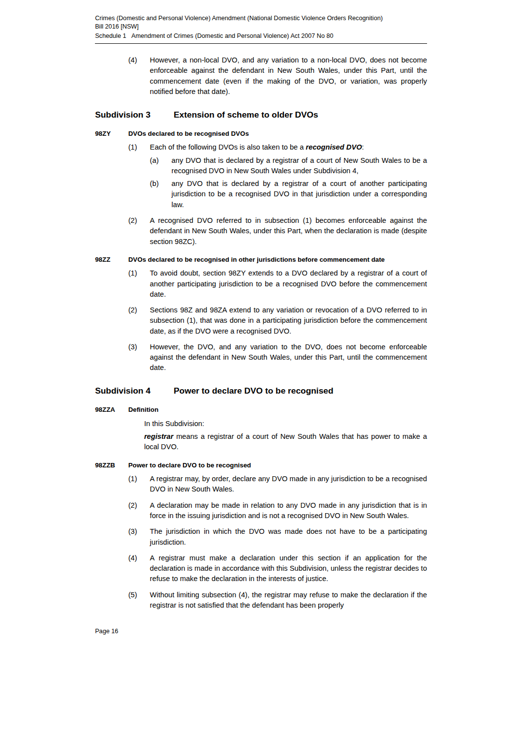Crimes (Domestic and Personal Violence) Amendment (National Domestic Violence Orders Recognition)
Bill 2016 [NSW]
Schedule 1 Amendment of Crimes (Domestic and Personal Violence) Act 2007 No 80
(4)
However, a non-local DVO, and any variation to a non-local DVO, does not become enforceable against the defendant in New South Wales, under this Part, until the commencement date (even if the making of the DVO, or variation, was properly notified before that date).
Subdivision 3
Extension of scheme to older DVOs
98ZY
DVOs declared to be recognised DVOs
(1)
Each of the following DVOs is also taken to be a recognised DVO:
(a)
any DVO that is declared by a registrar of a court of New South Wales to be a recognised DVO in New South Wales under Subdivision 4,
(b)
any DVO that is declared by a registrar of a court of another participating jurisdiction to be a recognised DVO in that jurisdiction under a corresponding law.
(2)
A recognised DVO referred to in subsection (1) becomes enforceable against the defendant in New South Wales, under this Part, when the declaration is made (despite section 98ZC).
98ZZ
DVOs declared to be recognised in other jurisdictions before commencement date
(1)
To avoid doubt, section 98ZY extends to a DVO declared by a registrar of a court of another participating jurisdiction to be a recognised DVO before the commencement date.
(2)
Sections 98Z and 98ZA extend to any variation or revocation of a DVO referred to in subsection (1), that was done in a participating jurisdiction before the commencement date, as if the DVO were a recognised DVO.
(3)
However, the DVO, and any variation to the DVO, does not become enforceable against the defendant in New South Wales, under this Part, until the commencement date.
Subdivision 4
Power to declare DVO to be recognised
98ZZA
Definition
In this Subdivision:
registrar means a registrar of a court of New South Wales that has power to make a local DVO.
98ZZB
Power to declare DVO to be recognised
(1)
A registrar may, by order, declare any DVO made in any jurisdiction to be a recognised DVO in New South Wales.
(2)
A declaration may be made in relation to any DVO made in any jurisdiction that is in force in the issuing jurisdiction and is not a recognised DVO in New South Wales.
(3)
The jurisdiction in which the DVO was made does not have to be a participating jurisdiction.
(4)
A registrar must make a declaration under this section if an application for the declaration is made in accordance with this Subdivision, unless the registrar decides to refuse to make the declaration in the interests of justice.
(5)
Without limiting subsection (4), the registrar may refuse to make the declaration if the registrar is not satisfied that the defendant has been properly
Page 16